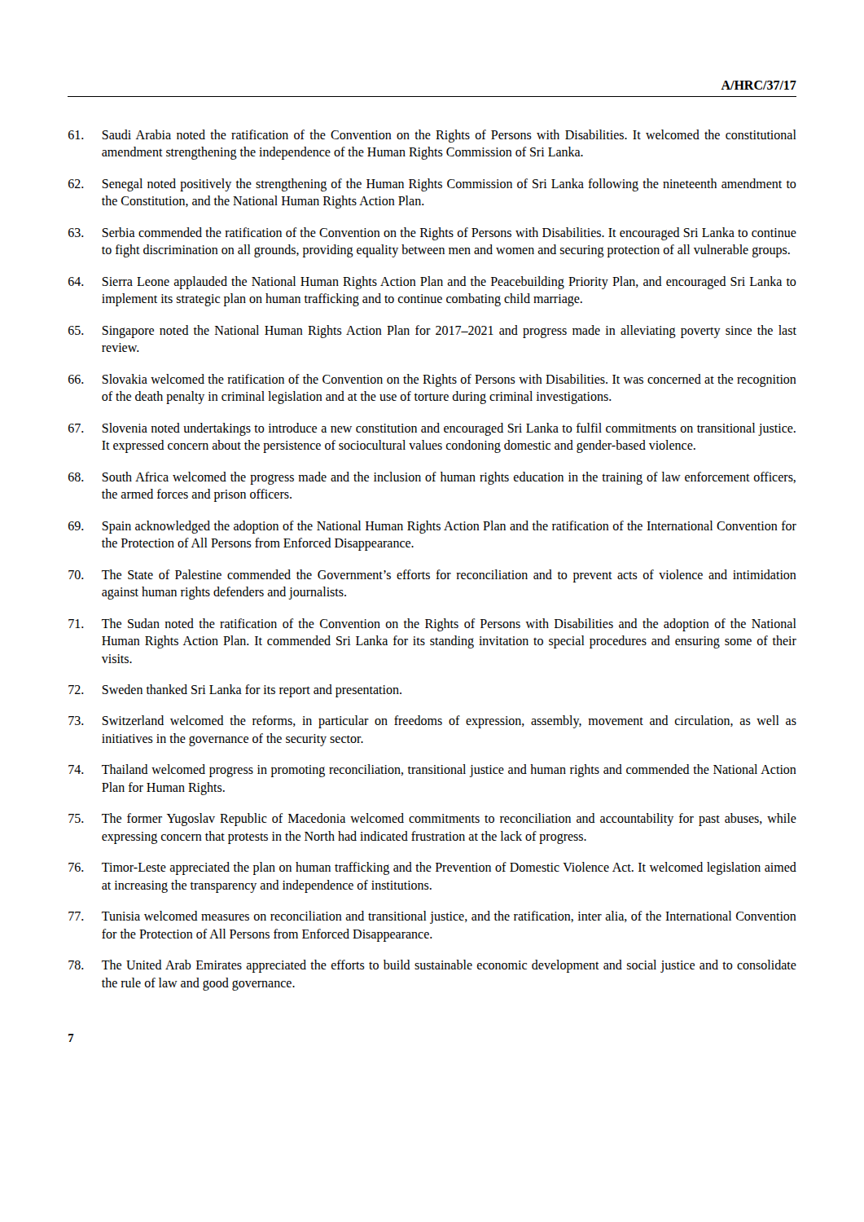A/HRC/37/17
61.
Saudi Arabia noted the ratification of the Convention on the Rights of Persons with Disabilities. It welcomed the constitutional amendment strengthening the independence of the Human Rights Commission of Sri Lanka.
62.
Senegal noted positively the strengthening of the Human Rights Commission of Sri Lanka following the nineteenth amendment to the Constitution, and the National Human Rights Action Plan.
63.
Serbia commended the ratification of the Convention on the Rights of Persons with Disabilities. It encouraged Sri Lanka to continue to fight discrimination on all grounds, providing equality between men and women and securing protection of all vulnerable groups.
64.
Sierra Leone applauded the National Human Rights Action Plan and the Peacebuilding Priority Plan, and encouraged Sri Lanka to implement its strategic plan on human trafficking and to continue combating child marriage.
65.
Singapore noted the National Human Rights Action Plan for 2017–2021 and progress made in alleviating poverty since the last review.
66.
Slovakia welcomed the ratification of the Convention on the Rights of Persons with Disabilities. It was concerned at the recognition of the death penalty in criminal legislation and at the use of torture during criminal investigations.
67.
Slovenia noted undertakings to introduce a new constitution and encouraged Sri Lanka to fulfil commitments on transitional justice. It expressed concern about the persistence of sociocultural values condoning domestic and gender-based violence.
68.
South Africa welcomed the progress made and the inclusion of human rights education in the training of law enforcement officers, the armed forces and prison officers.
69.
Spain acknowledged the adoption of the National Human Rights Action Plan and the ratification of the International Convention for the Protection of All Persons from Enforced Disappearance.
70.
The State of Palestine commended the Government’s efforts for reconciliation and to prevent acts of violence and intimidation against human rights defenders and journalists.
71.
The Sudan noted the ratification of the Convention on the Rights of Persons with Disabilities and the adoption of the National Human Rights Action Plan. It commended Sri Lanka for its standing invitation to special procedures and ensuring some of their visits.
72.
Sweden thanked Sri Lanka for its report and presentation.
73.
Switzerland welcomed the reforms, in particular on freedoms of expression, assembly, movement and circulation, as well as initiatives in the governance of the security sector.
74.
Thailand welcomed progress in promoting reconciliation, transitional justice and human rights and commended the National Action Plan for Human Rights.
75.
The former Yugoslav Republic of Macedonia welcomed commitments to reconciliation and accountability for past abuses, while expressing concern that protests in the North had indicated frustration at the lack of progress.
76.
Timor-Leste appreciated the plan on human trafficking and the Prevention of Domestic Violence Act. It welcomed legislation aimed at increasing the transparency and independence of institutions.
77.
Tunisia welcomed measures on reconciliation and transitional justice, and the ratification, inter alia, of the International Convention for the Protection of All Persons from Enforced Disappearance.
78.
The United Arab Emirates appreciated the efforts to build sustainable economic development and social justice and to consolidate the rule of law and good governance.
7